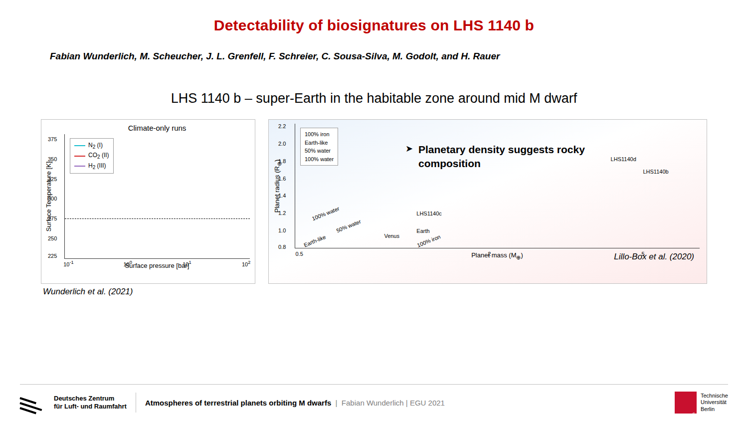Detectability of biosignatures on LHS 1140 b
Fabian Wunderlich, M. Scheucher, J. L. Grenfell, F. Schreier, C. Sousa-Silva, M. Godolt, and H. Rauer
LHS 1140 b – super-Earth in the habitable zone around mid M dwarf
Climate-only runs
Surface Temperature [K] 375 350 325 300 275 250 225 10-1 100 101 102
N2 (I)
CO2 (II)
H2 (III)
Surface pressure [bar]
Wunderlich et al. (2021)
➤ Planetary density suggests rocky composition
Planet radius (R⊕) 2.2 2.0 1.8 1.6 1.4 1.2 1.0 0.8 0.5 2 5
100% iron
Earth-like
50% water
100% water
100% water 50% water Earth-like 100% iron Venus Earth LHS1140c LHS1140d LHS1140b
Planet mass (M⊕)
Lillo-Box et al. (2020)
Deutsches Zentrum für Luft- und Raumfahrt
Atmospheres of terrestrial planets orbiting M dwarfs | Fabian Wunderlich | EGU 2021
Technische
Universität
Berlin